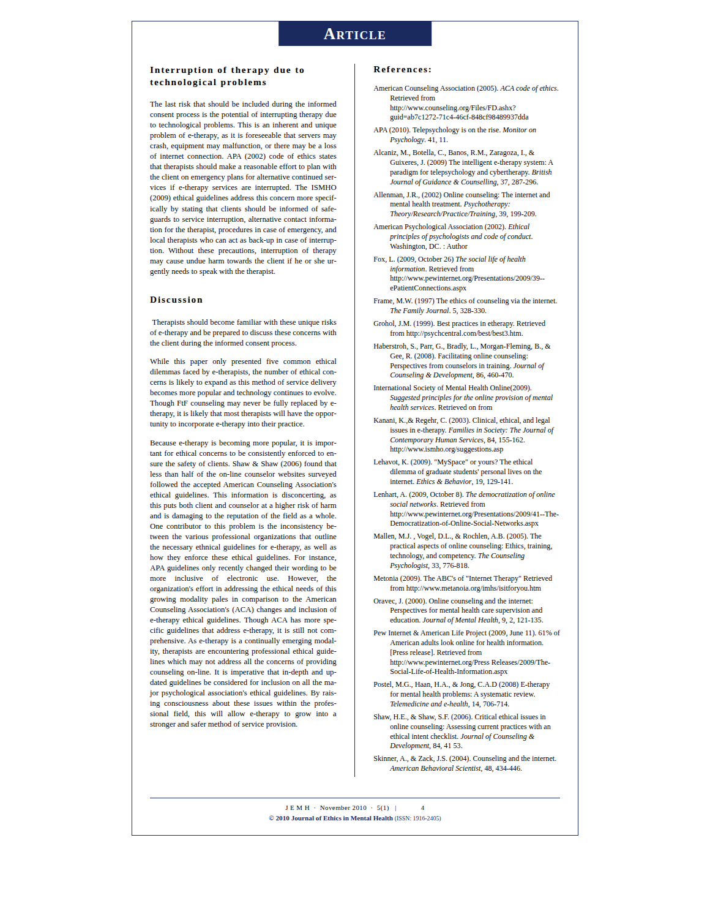Article
Interruption of therapy due to technological problems
The last risk that should be included during the informed consent process is the potential of interrupting therapy due to technological problems. This is an inherent and unique problem of e-therapy, as it is foreseeable that servers may crash, equipment may malfunction, or there may be a loss of internet connection. APA (2002) code of ethics states that therapists should make a reasonable effort to plan with the client on emergency plans for alternative continued services if e-therapy services are interrupted. The ISMHO (2009) ethical guidelines address this concern more specifically by stating that clients should be informed of safeguards to service interruption, alternative contact information for the therapist, procedures in case of emergency, and local therapists who can act as back-up in case of interruption. Without these precautions, interruption of therapy may cause undue harm towards the client if he or she urgently needs to speak with the therapist.
Discussion
Therapists should become familiar with these unique risks of e-therapy and be prepared to discuss these concerns with the client during the informed consent process.
While this paper only presented five common ethical dilemmas faced by e-therapists, the number of ethical concerns is likely to expand as this method of service delivery becomes more popular and technology continues to evolve. Though FtF counseling may never be fully replaced by e-therapy, it is likely that most therapists will have the opportunity to incorporate e-therapy into their practice.
Because e-therapy is becoming more popular, it is important for ethical concerns to be consistently enforced to ensure the safety of clients. Shaw & Shaw (2006) found that less than half of the on-line counselor websites surveyed followed the accepted American Counseling Association's ethical guidelines. This information is disconcerting, as this puts both client and counselor at a higher risk of harm and is damaging to the reputation of the field as a whole. One contributor to this problem is the inconsistency between the various professional organizations that outline the necessary ethnical guidelines for e-therapy, as well as how they enforce these ethical guidelines. For instance, APA guidelines only recently changed their wording to be more inclusive of electronic use. However, the organization's effort in addressing the ethical needs of this growing modality pales in comparison to the American Counseling Association's (ACA) changes and inclusion of e-therapy ethical guidelines. Though ACA has more specific guidelines that address e-therapy, it is still not comprehensive. As e-therapy is a continually emerging modality, therapists are encountering professional ethical guidelines which may not address all the concerns of providing counseling on-line. It is imperative that in-depth and updated guidelines be considered for inclusion on all the major psychological association's ethical guidelines. By raising consciousness about these issues within the professional field, this will allow e-therapy to grow into a stronger and safer method of service provision.
References:
American Counseling Association (2005). ACA code of ethics. Retrieved from http://www.counseling.org/Files/FD.ashx?guid=ab7c1272-71c4-46cf-848cf98489937dda
APA (2010). Telepsychology is on the rise. Monitor on Psychology. 41, 11.
Alcaniz, M., Botella, C., Banos, R.M., Zaragoza, I., & Guixeres, J. (2009) The intelligent e-therapy system: A paradigm for telepsychology and cybertherapy. British Journal of Guidance & Counselling, 37, 287-296.
Allenman, J.R., (2002) Online counseling: The internet and mental health treatment. Psychotherapy: Theory/Research/Practice/Training, 39, 199-209.
American Psychological Association (2002). Ethical principles of psychologists and code of conduct. Washington, DC. : Author
Fox, L. (2009, October 26) The social life of health information. Retrieved from http://www.pewinternet.org/Presentations/2009/39--ePatientConnections.aspx
Frame, M.W. (1997) The ethics of counseling via the internet. The Family Journal. 5, 328-330.
Grohol, J.M. (1999). Best practices in etherapy. Retrieved from http://psychcentral.com/best/best3.htm.
Haberstroh, S., Parr, G., Bradly, L., Morgan-Fleming, B., & Gee, R. (2008). Facilitating online counseling: Perspectives from counselors in training. Journal of Counseling & Development, 86, 460-470.
International Society of Mental Health Online(2009). Suggested principles for the online provision of mental health services. Retrieved on from
Kanani, K.,& Regehr, C. (2003). Clinical, ethical, and legal issues in e-therapy. Families in Society: The Journal of Contemporary Human Services, 84, 155-162. http://www.ismho.org/suggestions.asp
Lehavot, K. (2009). "MySpace" or yours? The ethical dilemma of graduate students' personal lives on the internet. Ethics & Behavior, 19, 129-141.
Lenhart, A. (2009, October 8). The democratization of online social networks. Retrieved from http://www.pewinternet.org/Presentations/2009/41--The-Democratization-of-Online-Social-Networks.aspx
Mallen, M.J. , Vogel, D.L., & Rochlen, A.B. (2005). The practical aspects of online counseling: Ethics, training, technology, and competency. The Counseling Psychologist, 33, 776-818.
Metonia (2009). The ABC's of "Internet Therapy" Retrieved from http://www.metanoia.org/imhs/isitforyou.htm
Oravec, J. (2000). Online counseling and the internet: Perspectives for mental health care supervision and education. Journal of Mental Health, 9, 2, 121-135.
Pew Internet & American Life Project (2009, June 11). 61% of American adults look online for health information. [Press release]. Retrieved from http://www.pewinternet.org/Press Releases/2009/The-Social-Life-of-Health-Information.aspx
Postel, M.G., Haan, H.A., & Jong, C.A.D (2008) E-therapy for mental health problems: A systematic review. Telemedicine and e-health, 14, 706-714.
Shaw, H.E., & Shaw, S.F. (2006). Critical ethical issues in online counseling: Assessing current practices with an ethical intent checklist. Journal of Counseling & Development, 84, 41 53.
Skinner, A., & Zack, J.S. (2004). Counseling and the internet. American Behavioral Scientist, 48, 434-446.
J E M H · November 2010 · 5(1) | 4
© 2010 Journal of Ethics in Mental Health (ISSN: 1916-2405)